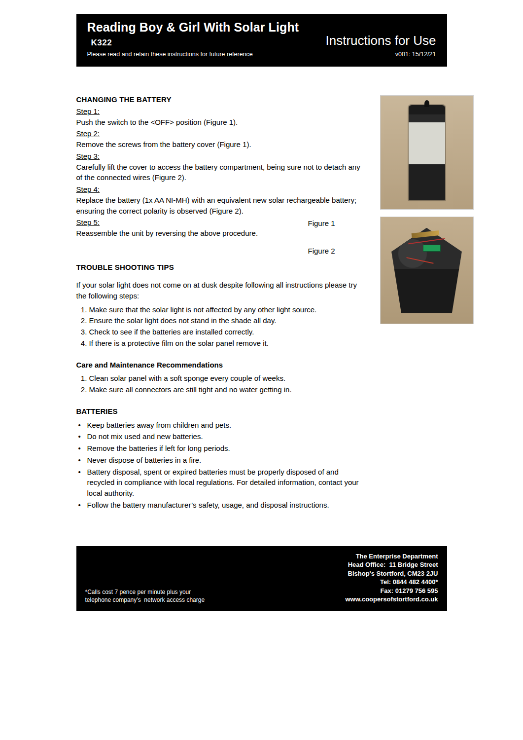Reading Boy & Girl With Solar Light K322
Instructions for Use
Please read and retain these instructions for future reference
v001: 15/12/21
CHANGING THE BATTERY
Step 1:
Push the switch to the <OFF> position (Figure 1).
Step 2:
Remove the screws from the battery cover (Figure 1).
Step 3:
Carefully lift the cover to access the battery compartment, being sure not to detach any of the connected wires (Figure 2).
Step 4:
Replace the battery (1x AA NI-MH) with an equivalent new solar rechargeable battery; ensuring the correct polarity is observed (Figure 2).
Step 5:
Reassemble the unit by reversing the above procedure.
Figure 1
Figure 2
TROUBLE SHOOTING TIPS
If your solar light does not come on at dusk despite following all instructions please try the following steps:
Make sure that the solar light is not affected by any other light source.
Ensure the solar light does not stand in the shade all day.
Check to see if the batteries are installed correctly.
If there is a protective film on the solar panel remove it.
Care and Maintenance Recommendations
Clean solar panel with a soft sponge every couple of weeks.
Make sure all connectors are still tight and no water getting in.
BATTERIES
Keep batteries away from children and pets.
Do not mix used and new batteries.
Remove the batteries if left for long periods.
Never dispose of batteries in a fire.
Battery disposal, spent or expired batteries must be properly disposed of and recycled in compliance with local regulations. For detailed information, contact your local authority.
Follow the battery manufacturer’s safety, usage, and disposal instructions.
*Calls cost 7 pence per minute plus your
telephone company’s network access charge
The Enterprise Department Head Office: 11 Bridge Street Bishop's Stortford, CM23 2JU Tel: 0844 482 4400* Fax: 01279 756 595 www.coopersofstortford.co.uk